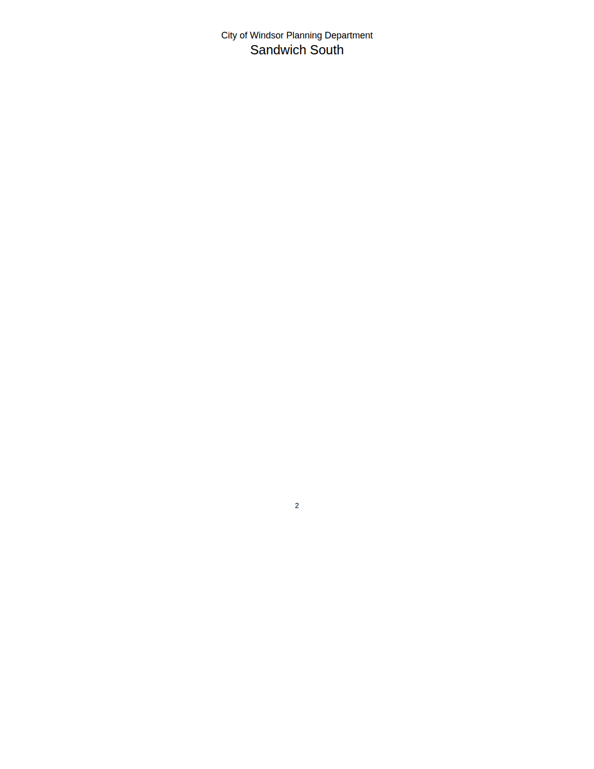City of Windsor Planning Department
Sandwich South
2